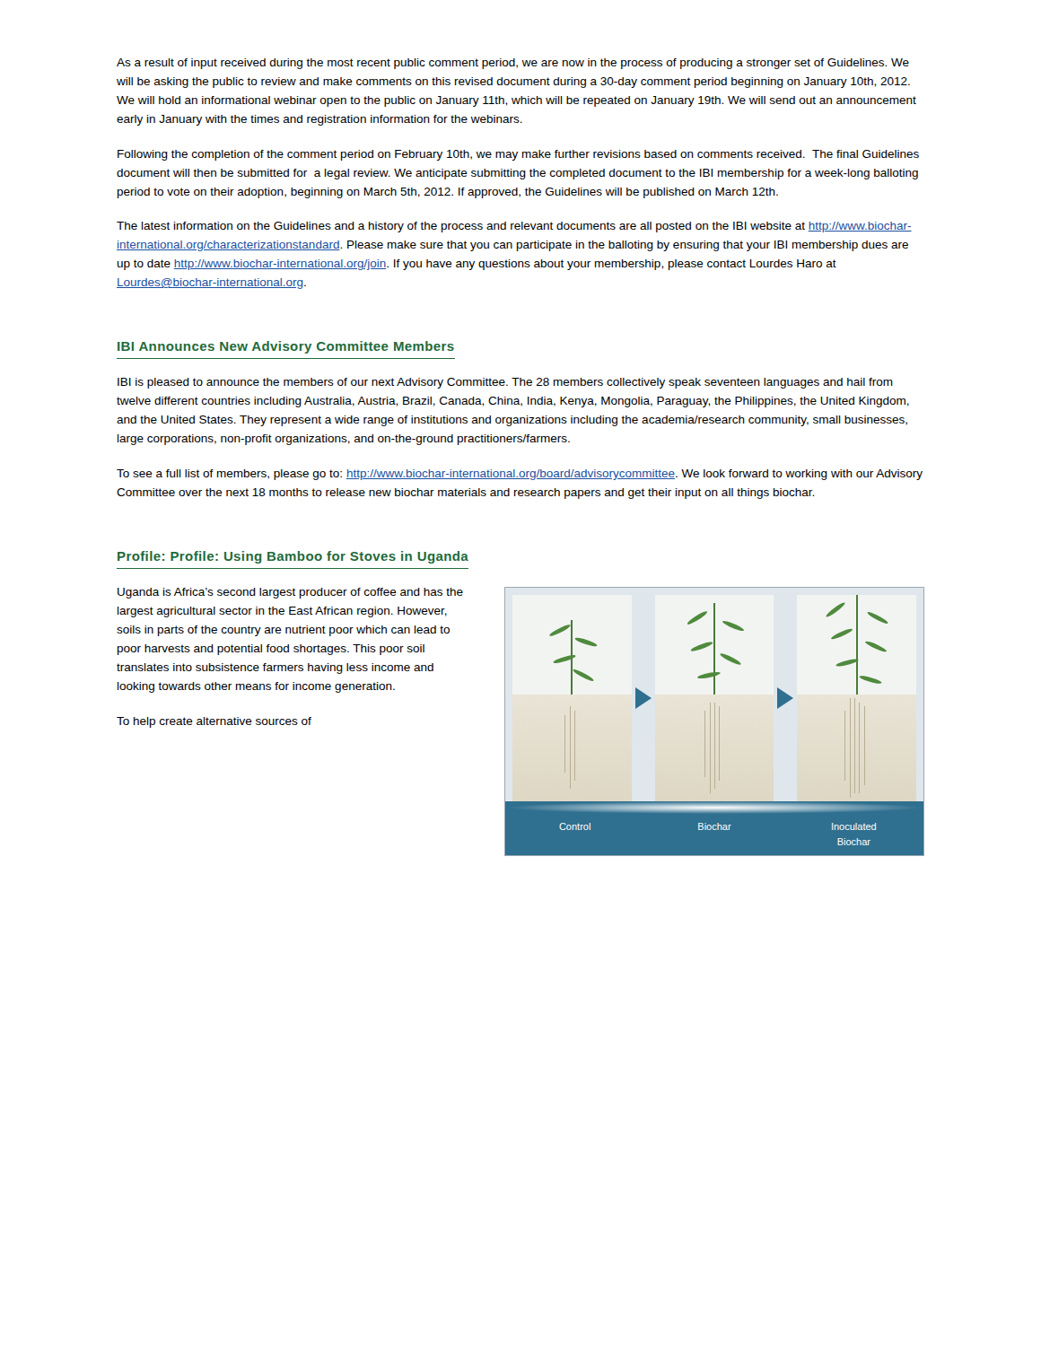As a result of input received during the most recent public comment period, we are now in the process of producing a stronger set of Guidelines. We will be asking the public to review and make comments on this revised document during a 30-day comment period beginning on January 10th, 2012. We will hold an informational webinar open to the public on January 11th, which will be repeated on January 19th. We will send out an announcement early in January with the times and registration information for the webinars.
Following the completion of the comment period on February 10th, we may make further revisions based on comments received. The final Guidelines document will then be submitted for a legal review. We anticipate submitting the completed document to the IBI membership for a week-long balloting period to vote on their adoption, beginning on March 5th, 2012. If approved, the Guidelines will be published on March 12th.
The latest information on the Guidelines and a history of the process and relevant documents are all posted on the IBI website at http://www.biochar-international.org/characterizationstandard. Please make sure that you can participate in the balloting by ensuring that your IBI membership dues are up to date http://www.biochar-international.org/join. If you have any questions about your membership, please contact Lourdes Haro at Lourdes@biochar-international.org.
IBI Announces New Advisory Committee Members
IBI is pleased to announce the members of our next Advisory Committee. The 28 members collectively speak seventeen languages and hail from twelve different countries including Australia, Austria, Brazil, Canada, China, India, Kenya, Mongolia, Paraguay, the Philippines, the United Kingdom, and the United States. They represent a wide range of institutions and organizations including the academia/research community, small businesses, large corporations, non-profit organizations, and on-the-ground practitioners/farmers.
To see a full list of members, please go to: http://www.biochar-international.org/board/advisorycommittee. We look forward to working with our Advisory Committee over the next 18 months to release new biochar materials and research papers and get their input on all things biochar.
Profile: Profile: Using Bamboo for Stoves in Uganda
Control
Biochar
Inoculated
Biochar
Uganda is Africa’s second largest producer of coffee and has the largest agricultural sector in the East African region. However, soils in parts of the country are nutrient poor which can lead to poor harvests and potential food shortages. This poor soil translates into subsistence farmers having less income and looking towards other means for income generation.
To help create alternative sources of